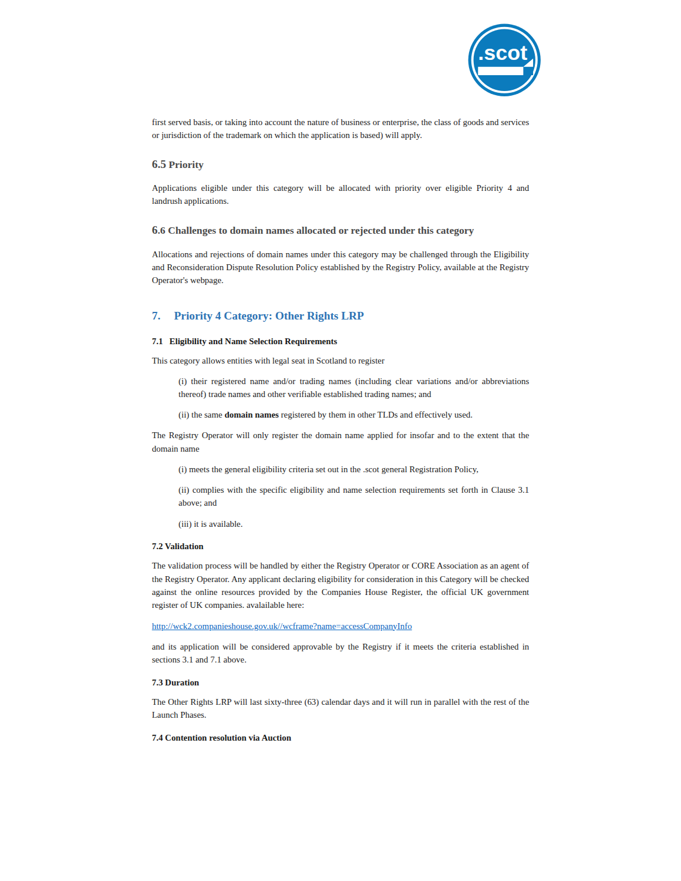.scot
first served basis, or taking into account the nature of business or enterprise, the class of goods and services or jurisdiction of the trademark on which the application is based) will apply.
6.5 Priority
Applications eligible under this category will be allocated with priority over eligible Priority 4 and landrush applications.
6.6 Challenges to domain names allocated or rejected under this category
Allocations and rejections of domain names under this category may be challenged through the Eligibility and Reconsideration Dispute Resolution Policy established by the Registry Policy, available at the Registry Operator's webpage.
7. Priority 4 Category: Other Rights LRP
7.1 Eligibility and Name Selection Requirements
This category allows entities with legal seat in Scotland to register
(i) their registered name and/or trading names (including clear variations and/or abbreviations thereof) trade names and other verifiable established trading names; and
(ii) the same domain names registered by them in other TLDs and effectively used.
The Registry Operator will only register the domain name applied for insofar and to the extent that the domain name
(i) meets the general eligibility criteria set out in the .scot general Registration Policy,
(ii) complies with the specific eligibility and name selection requirements set forth in Clause 3.1 above; and
(iii) it is available.
7.2 Validation
The validation process will be handled by either the Registry Operator or CORE Association as an agent of the Registry Operator. Any applicant declaring eligibility for consideration in this Category will be checked against the online resources provided by the Companies House Register, the official UK government register of UK companies. avalailable here:
http://wck2.companieshouse.gov.uk//wcframe?name=accessCompanyInfo
and its application will be considered approvable by the Registry if it meets the criteria established in sections 3.1 and 7.1 above.
7.3 Duration
The Other Rights LRP will last sixty-three (63) calendar days and it will run in parallel with the rest of the Launch Phases.
7.4 Contention resolution via Auction